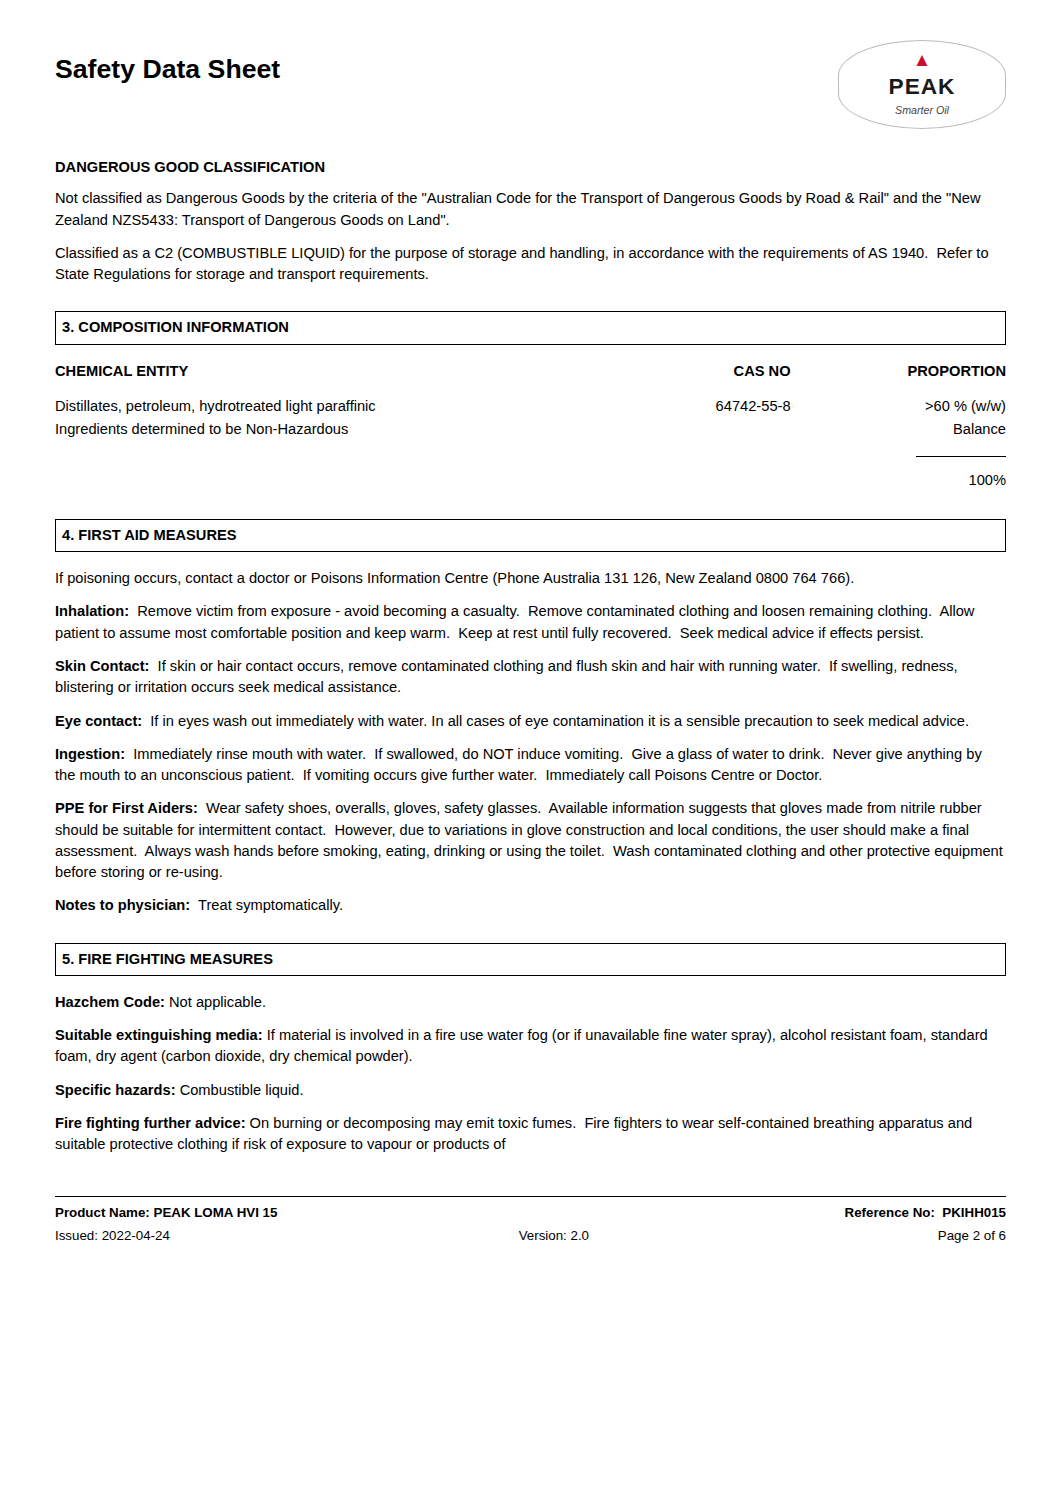Safety Data Sheet
▲
PEAK
Smarter Oil
DANGEROUS GOOD CLASSIFICATION
Not classified as Dangerous Goods by the criteria of the "Australian Code for the Transport of Dangerous Goods by Road & Rail" and the "New Zealand NZS5433: Transport of Dangerous Goods on Land".
Classified as a C2 (COMBUSTIBLE LIQUID) for the purpose of storage and handling, in accordance with the requirements of AS 1940. Refer to State Regulations for storage and transport requirements.
3. COMPOSITION INFORMATION
| CHEMICAL ENTITY | CAS NO | PROPORTION |
| --- | --- | --- |
| Distillates, petroleum, hydrotreated light paraffinic | 64742-55-8 | >60 % (w/w) |
| Ingredients determined to be Non-Hazardous | | Balance |
| | | 100% |
4. FIRST AID MEASURES
If poisoning occurs, contact a doctor or Poisons Information Centre (Phone Australia 131 126, New Zealand 0800 764 766).
Inhalation: Remove victim from exposure - avoid becoming a casualty. Remove contaminated clothing and loosen remaining clothing. Allow patient to assume most comfortable position and keep warm. Keep at rest until fully recovered. Seek medical advice if effects persist.
Skin Contact: If skin or hair contact occurs, remove contaminated clothing and flush skin and hair with running water. If swelling, redness, blistering or irritation occurs seek medical assistance.
Eye contact: If in eyes wash out immediately with water. In all cases of eye contamination it is a sensible precaution to seek medical advice.
Ingestion: Immediately rinse mouth with water. If swallowed, do NOT induce vomiting. Give a glass of water to drink. Never give anything by the mouth to an unconscious patient. If vomiting occurs give further water. Immediately call Poisons Centre or Doctor.
PPE for First Aiders: Wear safety shoes, overalls, gloves, safety glasses. Available information suggests that gloves made from nitrile rubber should be suitable for intermittent contact. However, due to variations in glove construction and local conditions, the user should make a final assessment. Always wash hands before smoking, eating, drinking or using the toilet. Wash contaminated clothing and other protective equipment before storing or re-using.
Notes to physician: Treat symptomatically.
5. FIRE FIGHTING MEASURES
Hazchem Code: Not applicable.
Suitable extinguishing media: If material is involved in a fire use water fog (or if unavailable fine water spray), alcohol resistant foam, standard foam, dry agent (carbon dioxide, dry chemical powder).
Specific hazards: Combustible liquid.
Fire fighting further advice: On burning or decomposing may emit toxic fumes. Fire fighters to wear self-contained breathing apparatus and suitable protective clothing if risk of exposure to vapour or products of
Product Name: PEAK LOMA HVI 15
Reference No: PKIHH015
Issued: 2022-04-24
Version: 2.0
Page 2 of 6